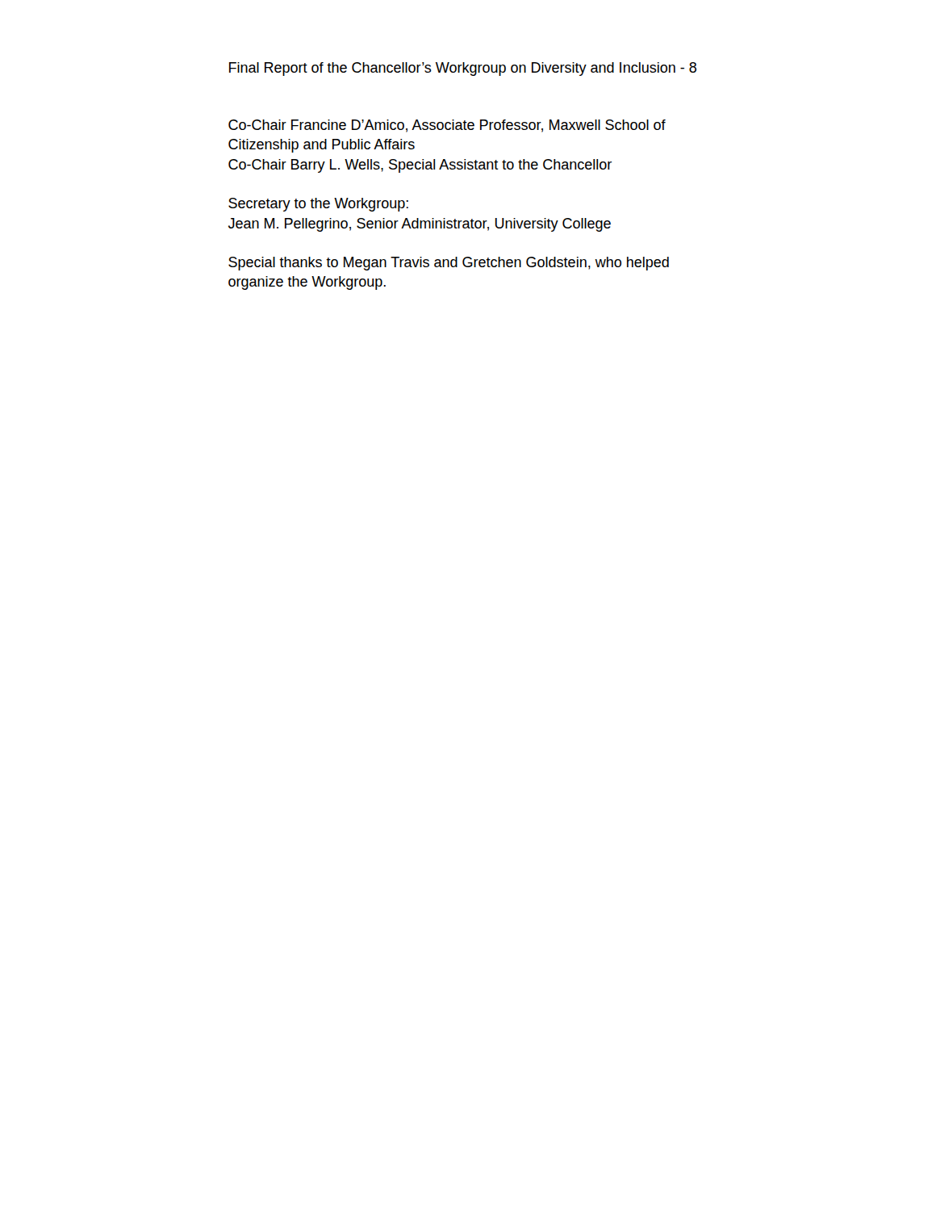Final Report of the Chancellor’s Workgroup on Diversity and Inclusion - 8
Co-Chair Francine D’Amico, Associate Professor, Maxwell School of Citizenship and Public Affairs
Co-Chair Barry L. Wells, Special Assistant to the Chancellor
Secretary to the Workgroup:
Jean M. Pellegrino, Senior Administrator, University College
Special thanks to Megan Travis and Gretchen Goldstein, who helped organize the Workgroup.